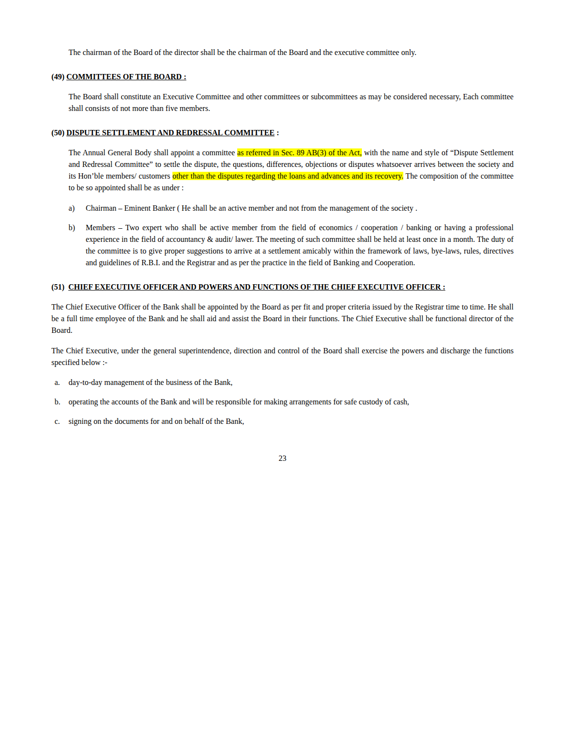The chairman of the Board of the director shall be the chairman of the Board and the executive committee only.
(49) COMMITTEES OF THE BOARD :
The Board shall constitute an Executive Committee and other committees or subcommittees as may be considered necessary, Each committee shall consists of not more than five members.
(50) DISPUTE SETTLEMENT AND REDRESSAL COMMITTEE :
The Annual General Body shall appoint a committee as referred in Sec. 89 AB(3) of the Act, with the name and style of “Dispute Settlement and Redressal Committee” to settle the dispute, the questions, differences, objections or disputes whatsoever arrives between the society and its Hon’ble members/ customers other than the disputes regarding the loans and advances and its recovery. The composition of the committee to be so appointed shall be as under :
a) Chairman – Eminent Banker ( He shall be an active member and not from the management of the society .
b) Members – Two expert who shall be active member from the field of economics / cooperation / banking or having a professional experience in the field of accountancy & audit/ lawer. The meeting of such committee shall be held at least once in a month. The duty of the committee is to give proper suggestions to arrive at a settlement amicably within the framework of laws, bye-laws, rules, directives and guidelines of R.B.I. and the Registrar and as per the practice in the field of Banking and Cooperation.
(51) CHIEF EXECUTIVE OFFICER AND POWERS AND FUNCTIONS OF THE CHIEF EXECUTIVE OFFICER :
The Chief Executive Officer of the Bank shall be appointed by the Board as per fit and proper criteria issued by the Registrar time to time. He shall be a full time employee of the Bank and he shall aid and assist the Board in their functions. The Chief Executive shall be functional director of the Board.
The Chief Executive, under the general superintendence, direction and control of the Board shall exercise the powers and discharge the functions specified below :-
a. day-to-day management of the business of the Bank,
b. operating the accounts of the Bank and will be responsible for making arrangements for safe custody of cash,
c. signing on the documents for and on behalf of the Bank,
23